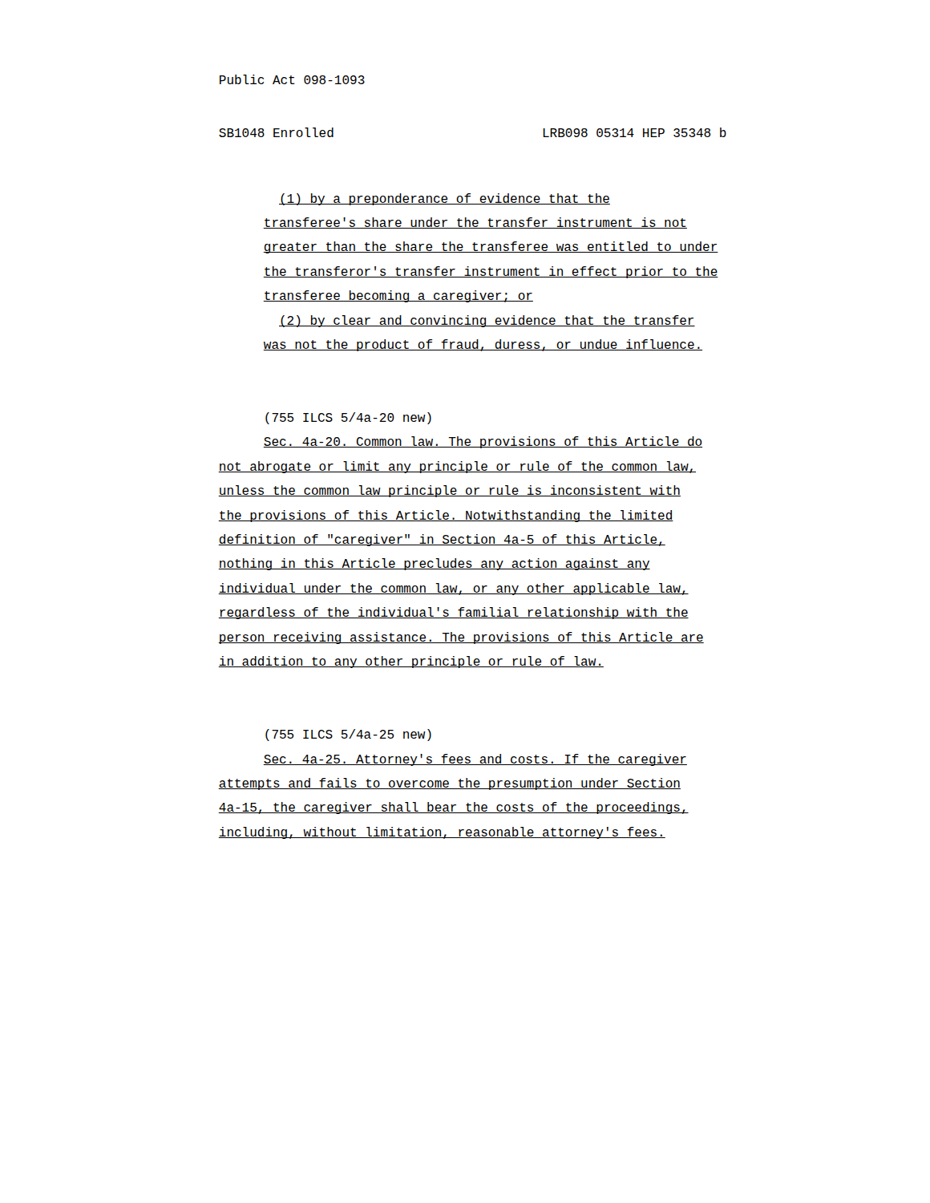Public Act 098-1093
SB1048 Enrolled LRB098 05314 HEP 35348 b
(1) by a preponderance of evidence that the
transferee's share under the transfer instrument is not
greater than the share the transferee was entitled to under
the transferor's transfer instrument in effect prior to the
transferee becoming a caregiver; or
(2) by clear and convincing evidence that the transfer
was not the product of fraud, duress, or undue influence.
(755 ILCS 5/4a-20 new)
Sec. 4a-20. Common law. The provisions of this Article do
not abrogate or limit any principle or rule of the common law,
unless the common law principle or rule is inconsistent with
the provisions of this Article. Notwithstanding the limited
definition of "caregiver" in Section 4a-5 of this Article,
nothing in this Article precludes any action against any
individual under the common law, or any other applicable law,
regardless of the individual's familial relationship with the
person receiving assistance. The provisions of this Article are
in addition to any other principle or rule of law.
(755 ILCS 5/4a-25 new)
Sec. 4a-25. Attorney's fees and costs. If the caregiver
attempts and fails to overcome the presumption under Section
4a-15, the caregiver shall bear the costs of the proceedings,
including, without limitation, reasonable attorney's fees.